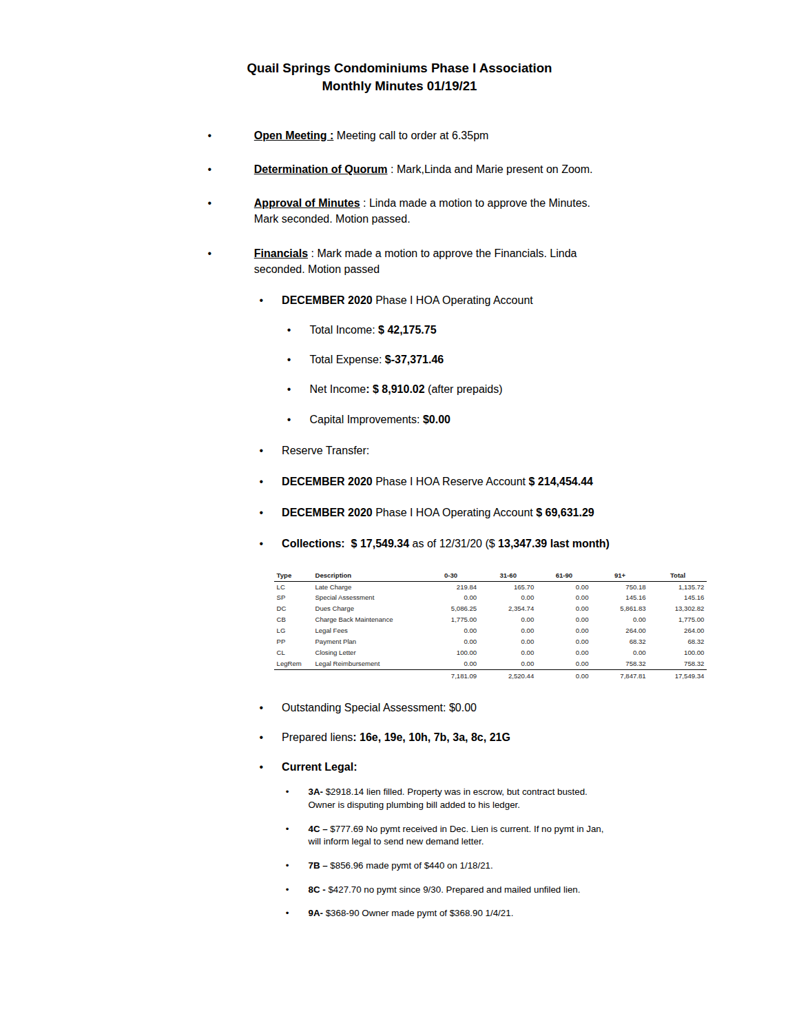Quail Springs Condominiums Phase I Association Monthly Minutes 01/19/21
Open Meeting : Meeting call to order at 6.35pm
Determination of Quorum : Mark,Linda and Marie present on Zoom.
Approval of Minutes : Linda made a motion to approve the Minutes. Mark seconded. Motion passed.
Financials : Mark made a motion to approve the Financials. Linda seconded. Motion passed
DECEMBER 2020 Phase I HOA Operating Account
Total Income: $ 42,175.75
Total Expense: $-37,371.46
Net Income: $ 8,910.02 (after prepaids)
Capital Improvements: $0.00
Reserve Transfer:
DECEMBER 2020 Phase I HOA Reserve Account $ 214,454.44
DECEMBER 2020 Phase I HOA Operating Account $ 69,631.29
Collections: $ 17,549.34 as of 12/31/20 ($ 13,347.39 last month)
| Type | Description | 0-30 | 31-60 | 61-90 | 91+ | Total |
| --- | --- | --- | --- | --- | --- | --- |
| LC | Late Charge | 219.84 | 165.70 | 0.00 | 750.18 | 1,135.72 |
| SP | Special Assessment | 0.00 | 0.00 | 0.00 | 145.16 | 145.16 |
| DC | Dues Charge | 5,086.25 | 2,354.74 | 0.00 | 5,861.83 | 13,302.82 |
| CB | Charge Back Maintenance | 1,775.00 | 0.00 | 0.00 | 0.00 | 1,775.00 |
| LG | Legal Fees | 0.00 | 0.00 | 0.00 | 264.00 | 264.00 |
| PP | Payment Plan | 0.00 | 0.00 | 0.00 | 68.32 | 68.32 |
| CL | Closing Letter | 100.00 | 0.00 | 0.00 | 0.00 | 100.00 |
| LegRem | Legal Reimbursement | 0.00 | 0.00 | 0.00 | 758.32 | 758.32 |
| | | 7,181.09 | 2,520.44 | 0.00 | 7,847.81 | 17,549.34 |
Outstanding Special Assessment: $0.00
Prepared liens: 16e, 19e, 10h, 7b, 3a, 8c, 21G
Current Legal:
3A- $2918.14 lien filled. Property was in escrow, but contract busted. Owner is disputing plumbing bill added to his ledger.
4C – $777.69 No pymt received in Dec. Lien is current. If no pymt in Jan, will inform legal to send new demand letter.
7B – $856.96 made pymt of $440 on 1/18/21.
8C - $427.70 no pymt since 9/30. Prepared and mailed unfiled lien.
9A- $368-90 Owner made pymt of $368.90 1/4/21.